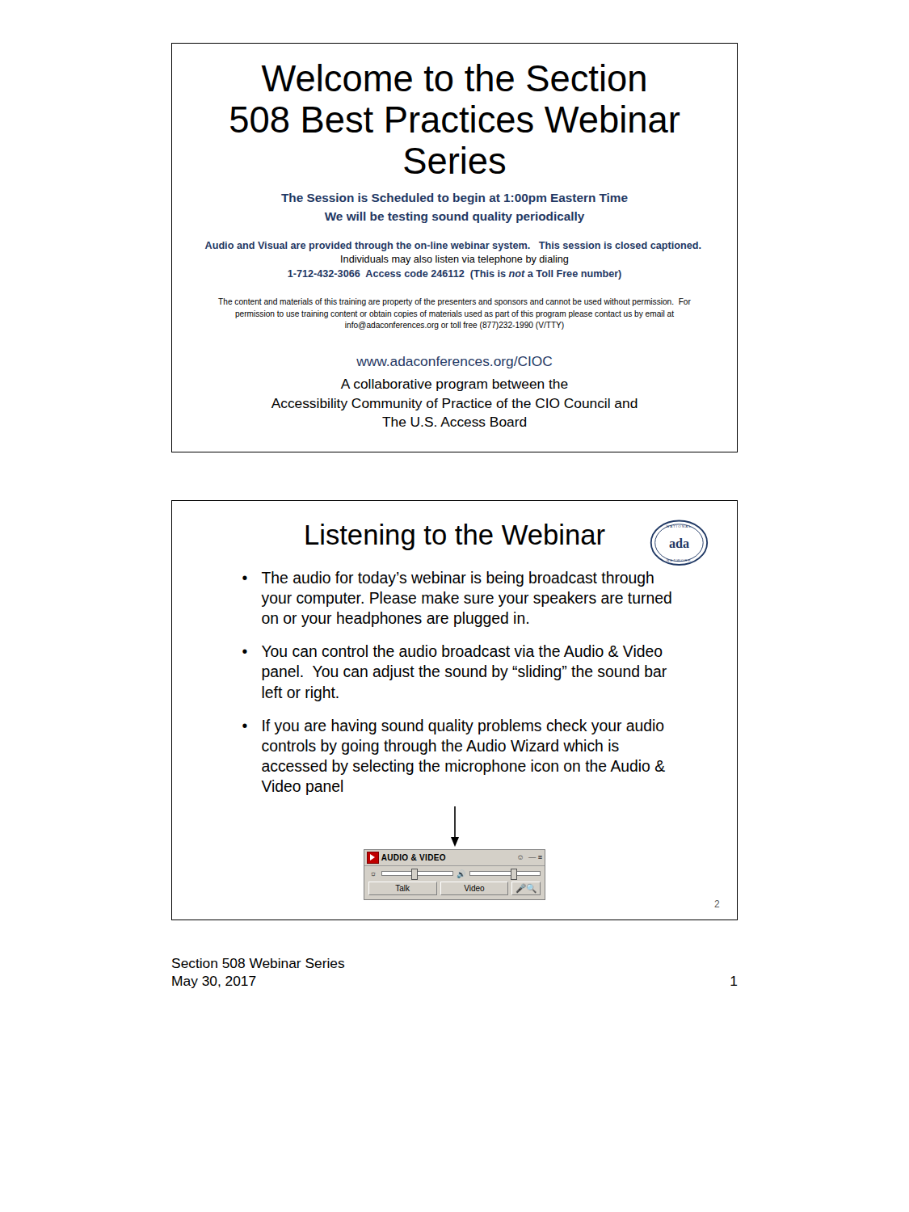Welcome to the Section
508 Best Practices Webinar
Series
The Session is Scheduled to begin at 1:00pm Eastern Time
We will be testing sound quality periodically
Audio and Visual are provided through the on-line webinar system. This session is closed captioned. Individuals may also listen via telephone by dialing
1-712-432-3066 Access code 246112 (This is not a Toll Free number)
The content and materials of this training are property of the presenters and sponsors and cannot be used without permission. For permission to use training content or obtain copies of materials used as part of this program please contact us by email at info@adaconferences.org or toll free (877)232-1990 (V/TTY)
www.adaconferences.org/CIOC
A collaborative program between the
Accessibility Community of Practice of the CIO Council and
The U.S. Access Board
Listening to the Webinar
ada NATIONAL NETWORK
The audio for today’s webinar is being broadcast through your computer. Please make sure your speakers are turned on or your headphones are plugged in.
You can control the audio broadcast via the Audio & Video panel. You can adjust the sound by “sliding” the sound bar left or right.
If you are having sound quality problems check your audio controls by going through the Audio Wizard which is accessed by selecting the microphone icon on the Audio & Video panel
AUDIO & VIDEO
☺ — ≡
☼
🔊
Talk
Video
🎤🔍
2
Section 508 Webinar Series
May 30, 2017
1